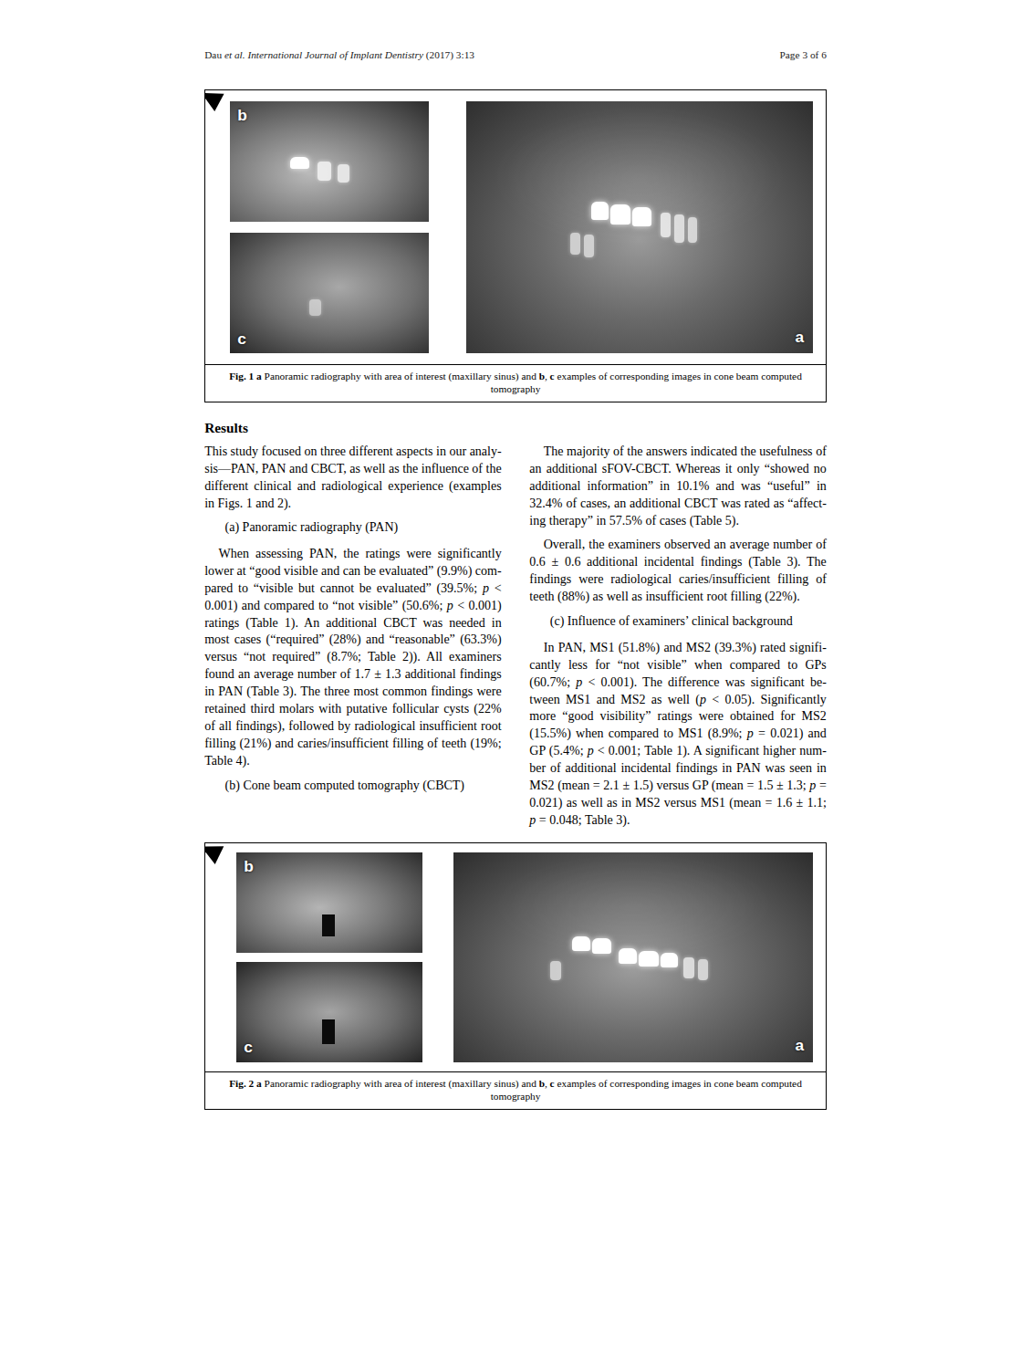Dau et al. International Journal of Implant Dentistry (2017) 3:13
Page 3 of 6
a
b
c
Fig. 1 a Panoramic radiography with area of interest (maxillary sinus) and b, c examples of corresponding images in cone beam computed tomography
Results
This study focused on three different aspects in our analysis—PAN, PAN and CBCT, as well as the influence of the different clinical and radiological experience (examples in Figs. 1 and 2).
(a) Panoramic radiography (PAN)
When assessing PAN, the ratings were significantly lower at “good visible and can be evaluated” (9.9%) compared to “visible but cannot be evaluated” (39.5%; p < 0.001) and compared to “not visible” (50.6%; p < 0.001) ratings (Table 1). An additional CBCT was needed in most cases (“required” (28%) and “reasonable” (63.3%) versus “not required” (8.7%; Table 2)). All examiners found an average number of 1.7 ± 1.3 additional findings in PAN (Table 3). The three most common findings were retained third molars with putative follicular cysts (22% of all findings), followed by radiological insufficient root filling (21%) and caries/insufficient filling of teeth (19%; Table 4).
(b) Cone beam computed tomography (CBCT)
The majority of the answers indicated the usefulness of an additional sFOV-CBCT. Whereas it only “showed no additional information” in 10.1% and was “useful” in 32.4% of cases, an additional CBCT was rated as “affecting therapy” in 57.5% of cases (Table 5).
Overall, the examiners observed an average number of 0.6 ± 0.6 additional incidental findings (Table 3). The findings were radiological caries/insufficient filling of teeth (88%) as well as insufficient root filling (22%).
(c) Influence of examiners’ clinical background
In PAN, MS1 (51.8%) and MS2 (39.3%) rated significantly less for “not visible” when compared to GPs (60.7%; p < 0.001). The difference was significant between MS1 and MS2 as well (p < 0.05). Significantly more “good visibility” ratings were obtained for MS2 (15.5%) when compared to MS1 (8.9%; p = 0.021) and GP (5.4%; p < 0.001; Table 1). A significant higher number of additional incidental findings in PAN was seen in MS2 (mean = 2.1 ± 1.5) versus GP (mean = 1.5 ± 1.3; p = 0.021) as well as in MS2 versus MS1 (mean = 1.6 ± 1.1; p = 0.048; Table 3).
a
b
c
Fig. 2 a Panoramic radiography with area of interest (maxillary sinus) and b, c examples of corresponding images in cone beam computed tomography